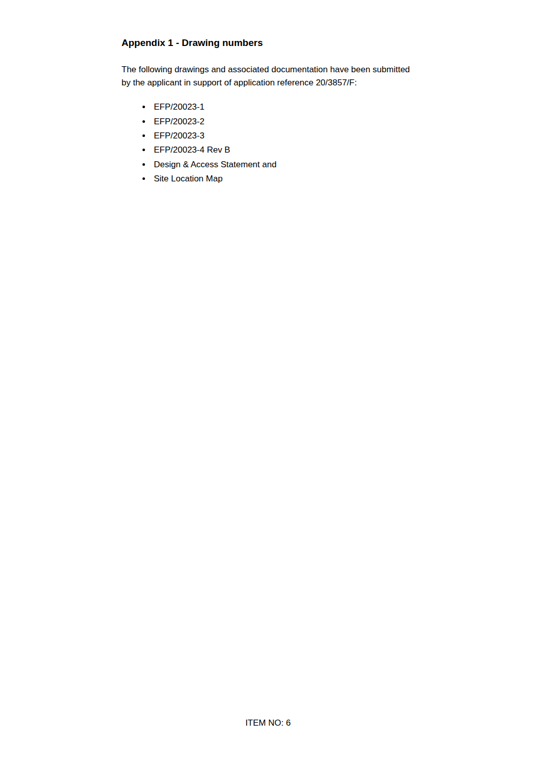Appendix 1 - Drawing numbers
The following drawings and associated documentation have been submitted by the applicant in support of application reference 20/3857/F:
EFP/20023-1
EFP/20023-2
EFP/20023-3
EFP/20023-4 Rev B
Design & Access Statement and
Site Location Map
ITEM NO: 6